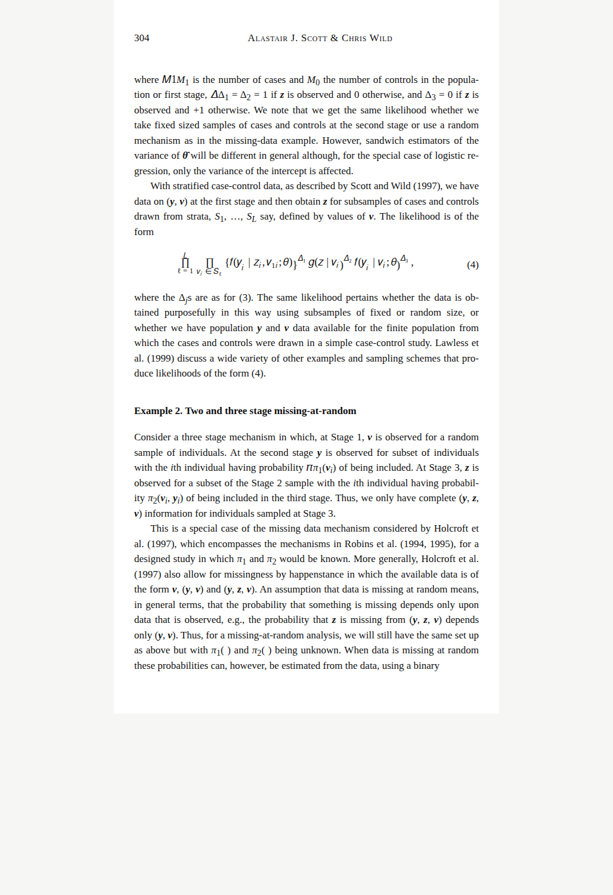304 Alastair J. Scott & Chris Wild
where M1 M1 is the number of cases and M0 the number of controls in the population or first stage, Δ Δ1 = Δ2 = 1 if z is observed and 0 otherwise, and Δ3 = 0 if z is observed and +1 otherwise. We note that we get the same likelihood whether we take fixed sized samples of cases and controls at the second stage or use a random mechanism as in the missing-data example. However, sandwich estimators of the variance of θ̂ will be different in general although, for the special case of logistic regression, only the variance of the intercept is affected.
With stratified case-control data, as described by Scott and Wild (1997), we have data on (y, v) at the first stage and then obtain z for subsamples of cases and controls drawn from strata, S1, …, SL say, defined by values of v. The likelihood is of the form
∏ ℓ=1 L ∏ vi∈Sℓ { f(yi | zi, v1i; θ) }Δ1 g(z|vi)Δ2 f(yi|vi;θ)Δ3 ,
(4)
where the Δjs are as for (3). The same likelihood pertains whether the data is obtained purposefully in this way using subsamples of fixed or random size, or whether we have population y and v data available for the finite population from which the cases and controls were drawn in a simple case-control study. Lawless et al. (1999) discuss a wide variety of other examples and sampling schemes that produce likelihoods of the form (4).
Example 2. Two and three stage missing-at-random
Consider a three stage mechanism in which, at Stage 1, v is observed for a random sample of individuals. At the second stage y is observed for subset of individuals with the ith individual having probability π π1(vi) of being included. At Stage 3, z is observed for a subset of the Stage 2 sample with the ith individual having probability π2(vi, yi) of being included in the third stage. Thus, we only have complete (y, z, v) information for individuals sampled at Stage 3.
This is a special case of the missing data mechanism considered by Holcroft et al. (1997), which encompasses the mechanisms in Robins et al. (1994, 1995), for a designed study in which π1 and π2 would be known. More generally, Holcroft et al. (1997) also allow for missingness by happenstance in which the available data is of the form v, (y, v) and (y, z, v). An assumption that data is missing at random means, in general terms, that the probability that something is missing depends only upon data that is observed, e.g., the probability that z is missing from (y, z, v) depends only (y, v). Thus, for a missing-at-random analysis, we will still have the same set up as above but with π1( ) and π2( ) being unknown. When data is missing at random these probabilities can, however, be estimated from the data, using a binary